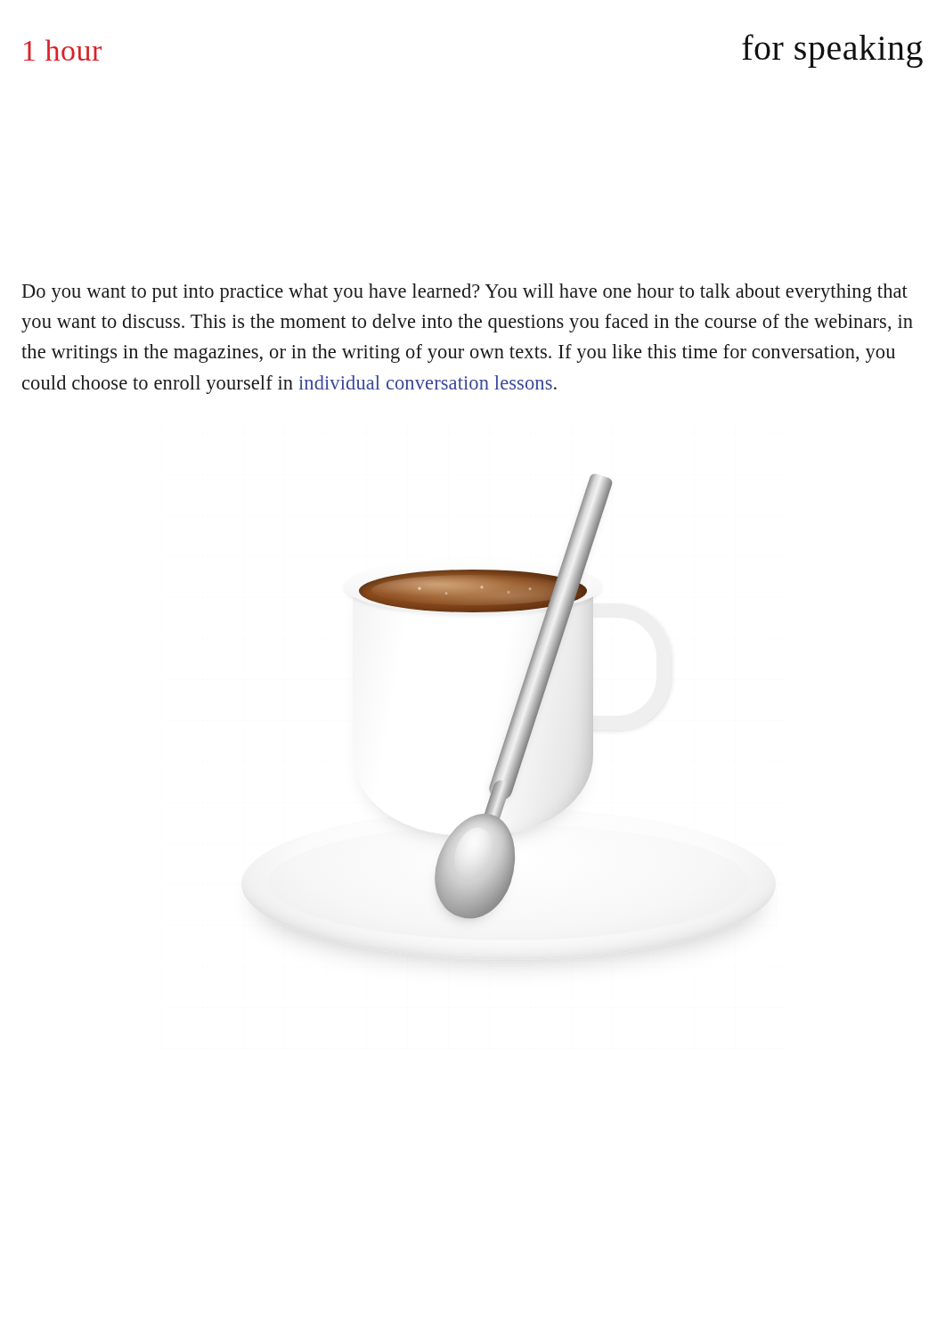1 hour
for speaking
Do you want to put into practice what you have learned? You will have one hour to talk about everything that you want to discuss. This is the moment to delve into the questions you faced in the course of the webinars, in the writings in the magazines, or in the writing of your own texts. If you like this time for conversation, you could choose to enroll yourself in individual conversation lessons.